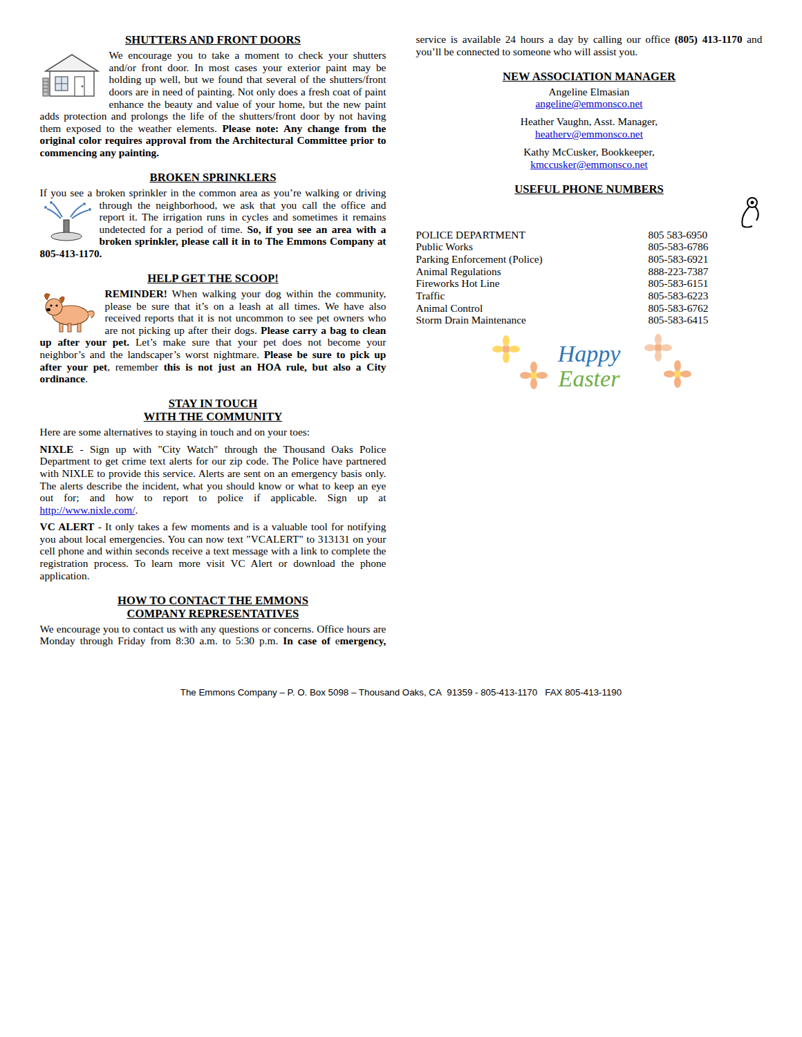SHUTTERS AND FRONT DOORS
We encourage you to take a moment to check your shutters and/or front door. In most cases your exterior paint may be holding up well, but we found that several of the shutters/front doors are in need of painting. Not only does a fresh coat of paint enhance the beauty and value of your home, but the new paint adds protection and prolongs the life of the shutters/front door by not having them exposed to the weather elements. Please note: Any change from the original color requires approval from the Architectural Committee prior to commencing any painting.
BROKEN SPRINKLERS
If you see a broken sprinkler in the common area as you’re walking or driving through the neighborhood, we ask that you call the office and report it. The irrigation runs in cycles and sometimes it remains undetected for a period of time. So, if you see an area with a broken sprinkler, please call it in to The Emmons Company at 805-413-1170.
HELP GET THE SCOOP!
REMINDER! When walking your dog within the community, please be sure that it’s on a leash at all times. We have also received reports that it is not uncommon to see pet owners who are not picking up after their dogs. Please carry a bag to clean up after your pet. Let’s make sure that your pet does not become your neighbor’s and the landscaper’s worst nightmare. Please be sure to pick up after your pet, remember this is not just an HOA rule, but also a City ordinance.
STAY IN TOUCH
WITH THE COMMUNITY
Here are some alternatives to staying in touch and on your toes:
NIXLE - Sign up with "City Watch" through the Thousand Oaks Police Department to get crime text alerts for our zip code. The Police have partnered with NIXLE to provide this service. Alerts are sent on an emergency basis only. The alerts describe the incident, what you should know or what to keep an eye out for; and how to report to police if applicable. Sign up at http://www.nixle.com/.
VC ALERT - It only takes a few moments and is a valuable tool for notifying you about local emergencies. You can now text "VCALERT" to 313131 on your cell phone and within seconds receive a text message with a link to complete the registration process. To learn more visit VC Alert or download the phone application.
HOW TO CONTACT THE EMMONS
COMPANY REPRESENTATIVES
We encourage you to contact us with any questions or concerns. Office hours are Monday through Friday from 8:30 a.m. to 5:30 p.m. In case of emergency, service is available 24 hours a day by calling our office (805) 413-1170 and you’ll be connected to someone who will assist you.
NEW ASSOCIATION MANAGER
Angeline Elmasian
angeline@emmonsco.net
Heather Vaughn, Asst. Manager,
heatherv@emmonsco.net
Kathy McCusker, Bookkeeper,
kmccusker@emmonsco.net
USEFUL PHONE NUMBERS
| POLICE DEPARTMENT | 805 583-6950 |
| Public Works | 805-583-6786 |
| Parking Enforcement (Police) | 805-583-6921 |
| Animal Regulations | 888-223-7387 |
| Fireworks Hot Line | 805-583-6151 |
| Traffic | 805-583-6223 |
| Animal Control | 805-583-6762 |
| Storm Drain Maintenance | 805-583-6415 |
Happy Easter
The Emmons Company – P. O. Box 5098 – Thousand Oaks, CA 91359 - 805-413-1170 FAX 805-413-1190